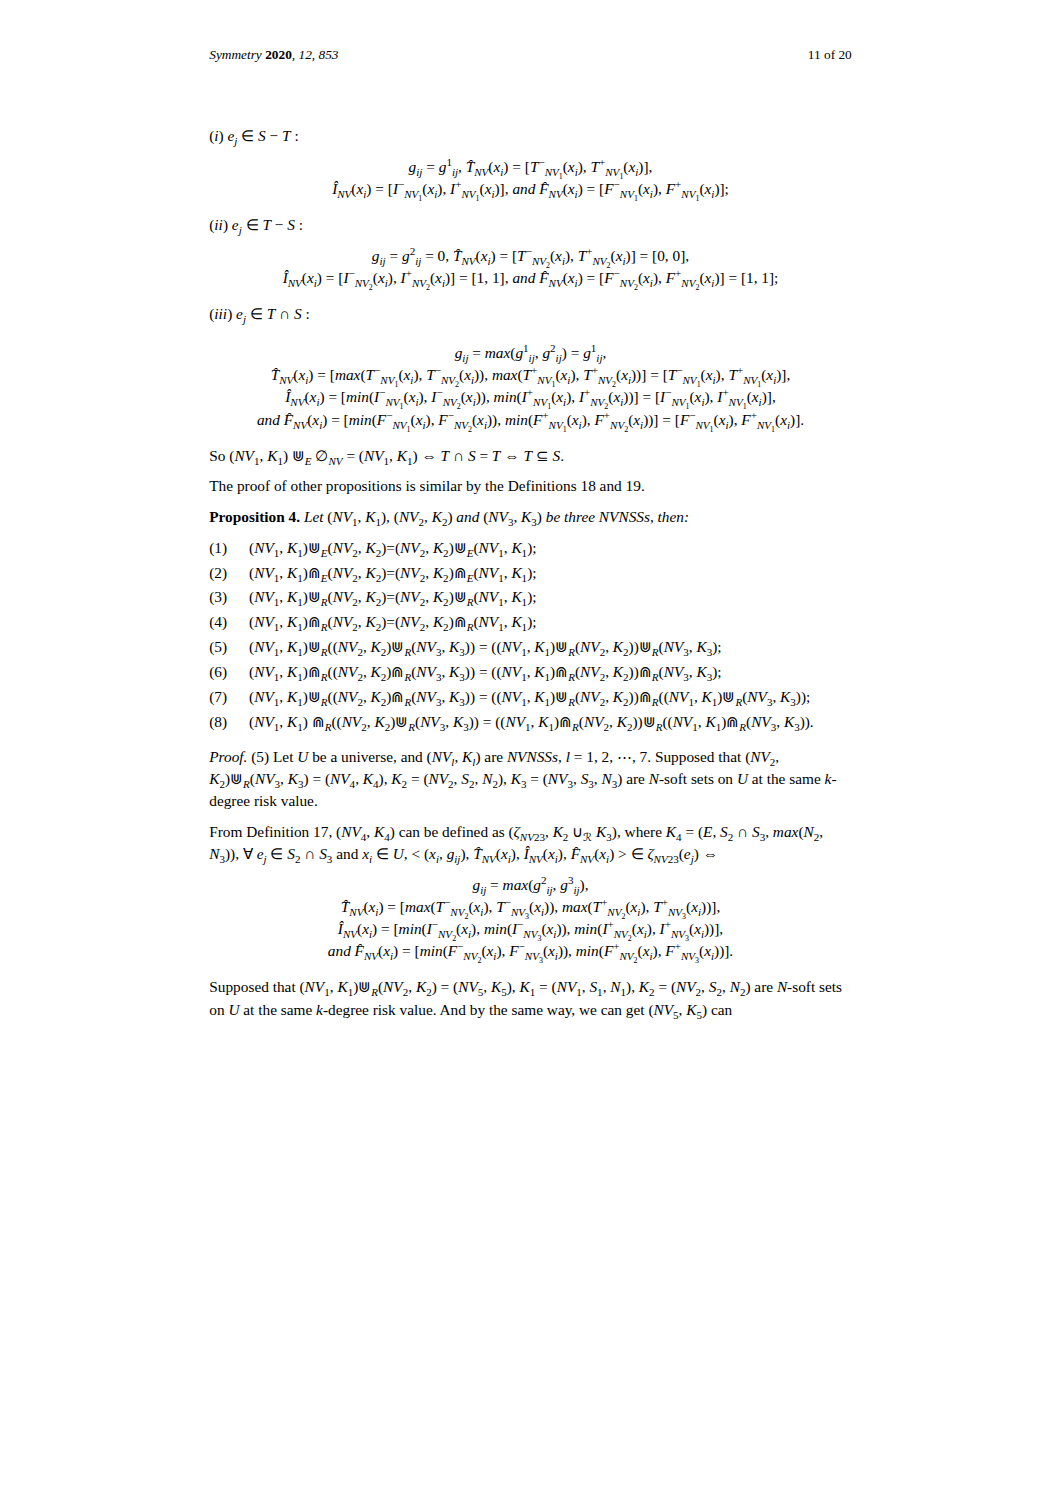Symmetry 2020, 12, 853
11 of 20
(i) ej ∈ S − T :
gij = g1ij, T̂NV(xi) = [T−NV1(xi), T+NV1(xi)], ÎNV(xi) = [I−NV1(xi), I+NV1(xi)], and F̂NV(xi) = [F−NV1(xi), F+NV1(xi)];
(ii) ej ∈ T − S :
gij = g2ij = 0, T̂NV(xi) = [T−NV2(xi), T+NV2(xi)] = [0, 0], ÎNV(xi) = [I−NV2(xi), I+NV2(xi)] = [1, 1], and F̂NV(xi) = [F−NV2(xi), F+NV2(xi)] = [1, 1];
(iii) ej ∈ T ∩ S :
gij = max(g1ij, g2ij) = g1ij, T̂NV(xi) = [max(T−NV1(xi), T−NV2(xi)), max(T+NV1(xi), T+NV2(xi))] = [T−NV1(xi), T+NV1(xi)], ÎNV(xi) = [min(I−NV1(xi), I−NV2(xi)), min(I+NV1(xi), I+NV2(xi))] = [I−NV1(xi), I+NV1(xi)], and F̂NV(xi) = [min(F−NV1(xi), F−NV2(xi)), min(F+NV1(xi), F+NV2(xi))] = [F−NV1(xi), F+NV1(xi)].
So (NV1, K1) ⋓E ∅NV = (NV1, K1) ⇔ T ∩ S = T ⇔ T ⊆ S.
The proof of other propositions is similar by the Definitions 18 and 19.
Proposition 4. Let (NV1, K1), (NV2, K2) and (NV3, K3) be three NVNSSs, then:
(1)(NV1, K1)⋓E(NV2, K2)=(NV2, K2)⋓E(NV1, K1);
(2)(NV1, K1)⋒E(NV2, K2)=(NV2, K2)⋒E(NV1, K1);
(3)(NV1, K1)⋓R(NV2, K2)=(NV2, K2)⋓R(NV1, K1);
(4)(NV1, K1)⋒R(NV2, K2)=(NV2, K2)⋒R(NV1, K1);
(5)(NV1, K1)⋓R((NV2, K2)⋓R(NV3, K3)) = ((NV1, K1)⋓R(NV2, K2))⋓R(NV3, K3);
(6)(NV1, K1)⋒R((NV2, K2)⋒R(NV3, K3)) = ((NV1, K1)⋒R(NV2, K2))⋒R(NV3, K3);
(7)(NV1, K1)⋓R((NV2, K2)⋒R(NV3, K3)) = ((NV1, K1)⋓R(NV2, K2))⋒R((NV1, K1)⋓R(NV3, K3));
(8)(NV1, K1) ⋒R((NV2, K2)⋓R(NV3, K3)) = ((NV1, K1)⋒R(NV2, K2))⋓R((NV1, K1)⋒R(NV3, K3)).
Proof. (5) Let U be a universe, and (NVl, Kl) are NVNSSs, l = 1, 2, ⋯, 7. Supposed that (NV2, K2)⋓R(NV3, K3) = (NV4, K4), K2 = (NV2, S2, N2), K3 = (NV3, S3, N3) are N-soft sets on U at the same k-degree risk value.
From Definition 17, (NV4, K4) can be defined as (ζNV23, K2 ∪ℛ K3), where K4 = (E, S2 ∩ S3, max(N2, N3)), ∀ ej ∈ S2 ∩ S3 and xi ∈ U, < (xi, gij), T̂NV(xi), ÎNV(xi), F̂NV(xi) > ∈ ζNV23(ej) ⇔
gij = max(g2ij, g3ij), T̂NV(xi) = [max(T−NV2(xi), T−NV3(xi)), max(T+NV2(xi), T+NV3(xi))], ÎNV(xi) = [min(I−NV2(xi), min(I−NV3(xi)), min(I+NV2(xi), I+NV3(xi))], and F̂NV(xi) = [min(F−NV2(xi), F−NV3(xi)), min(F+NV2(xi), F+NV3(xi))].
Supposed that (NV1, K1)⋓R(NV2, K2) = (NV5, K5), K1 = (NV1, S1, N1), K2 = (NV2, S2, N2) are N-soft sets on U at the same k-degree risk value. And by the same way, we can get (NV5, K5) can